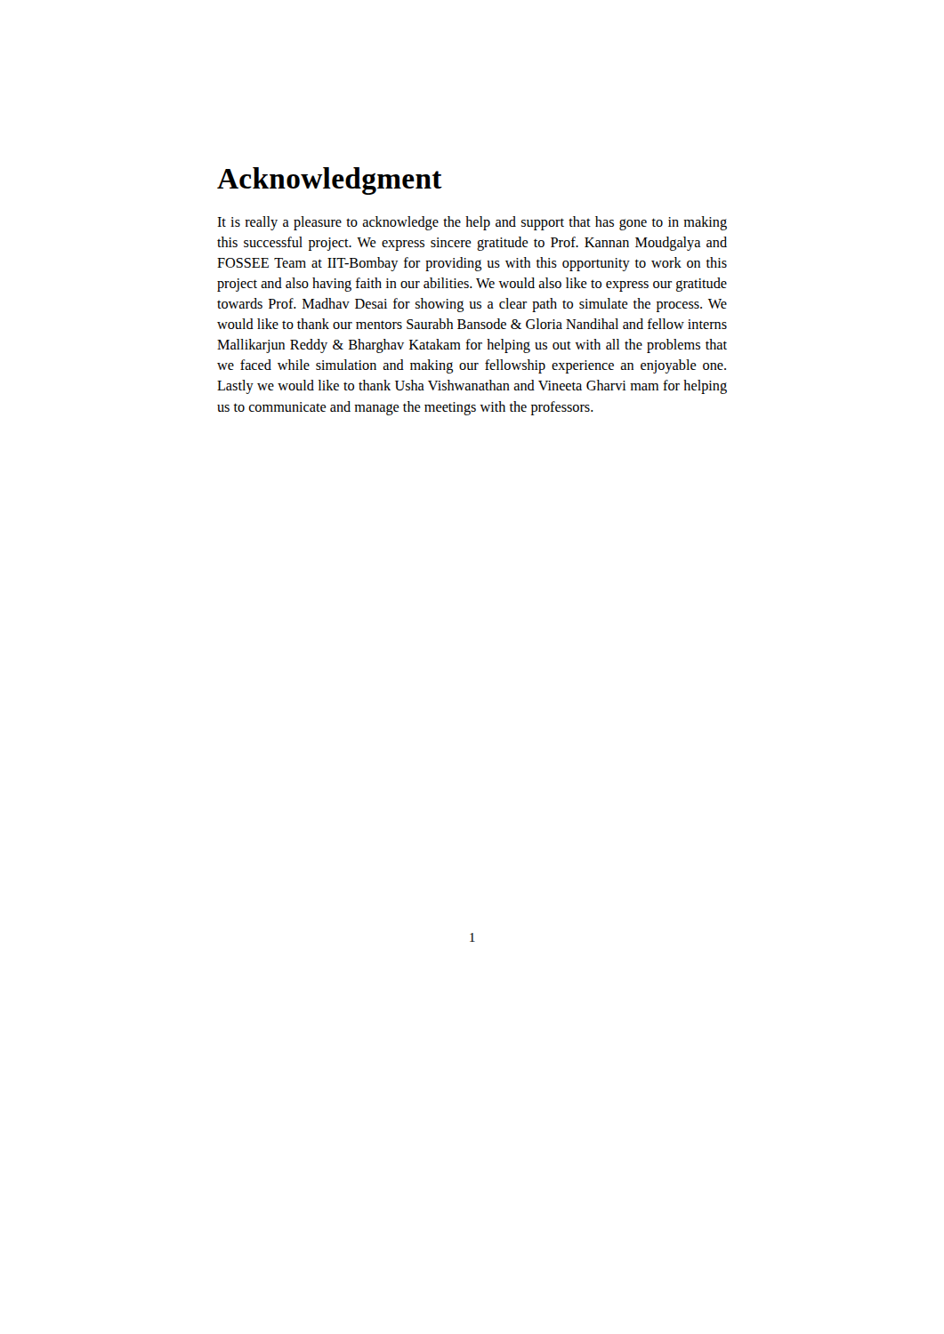Acknowledgment
It is really a pleasure to acknowledge the help and support that has gone to in making this successful project. We express sincere gratitude to Prof. Kannan Moudgalya and FOSSEE Team at IIT-Bombay for providing us with this opportunity to work on this project and also having faith in our abilities. We would also like to express our gratitude towards Prof. Madhav Desai for showing us a clear path to simulate the process. We would like to thank our mentors Saurabh Bansode & Gloria Nandihal and fellow interns Mallikarjun Reddy & Bharghav Katakam for helping us out with all the problems that we faced while simulation and making our fellowship experience an enjoyable one. Lastly we would like to thank Usha Vishwanathan and Vineeta Gharvi mam for helping us to communicate and manage the meetings with the professors.
1